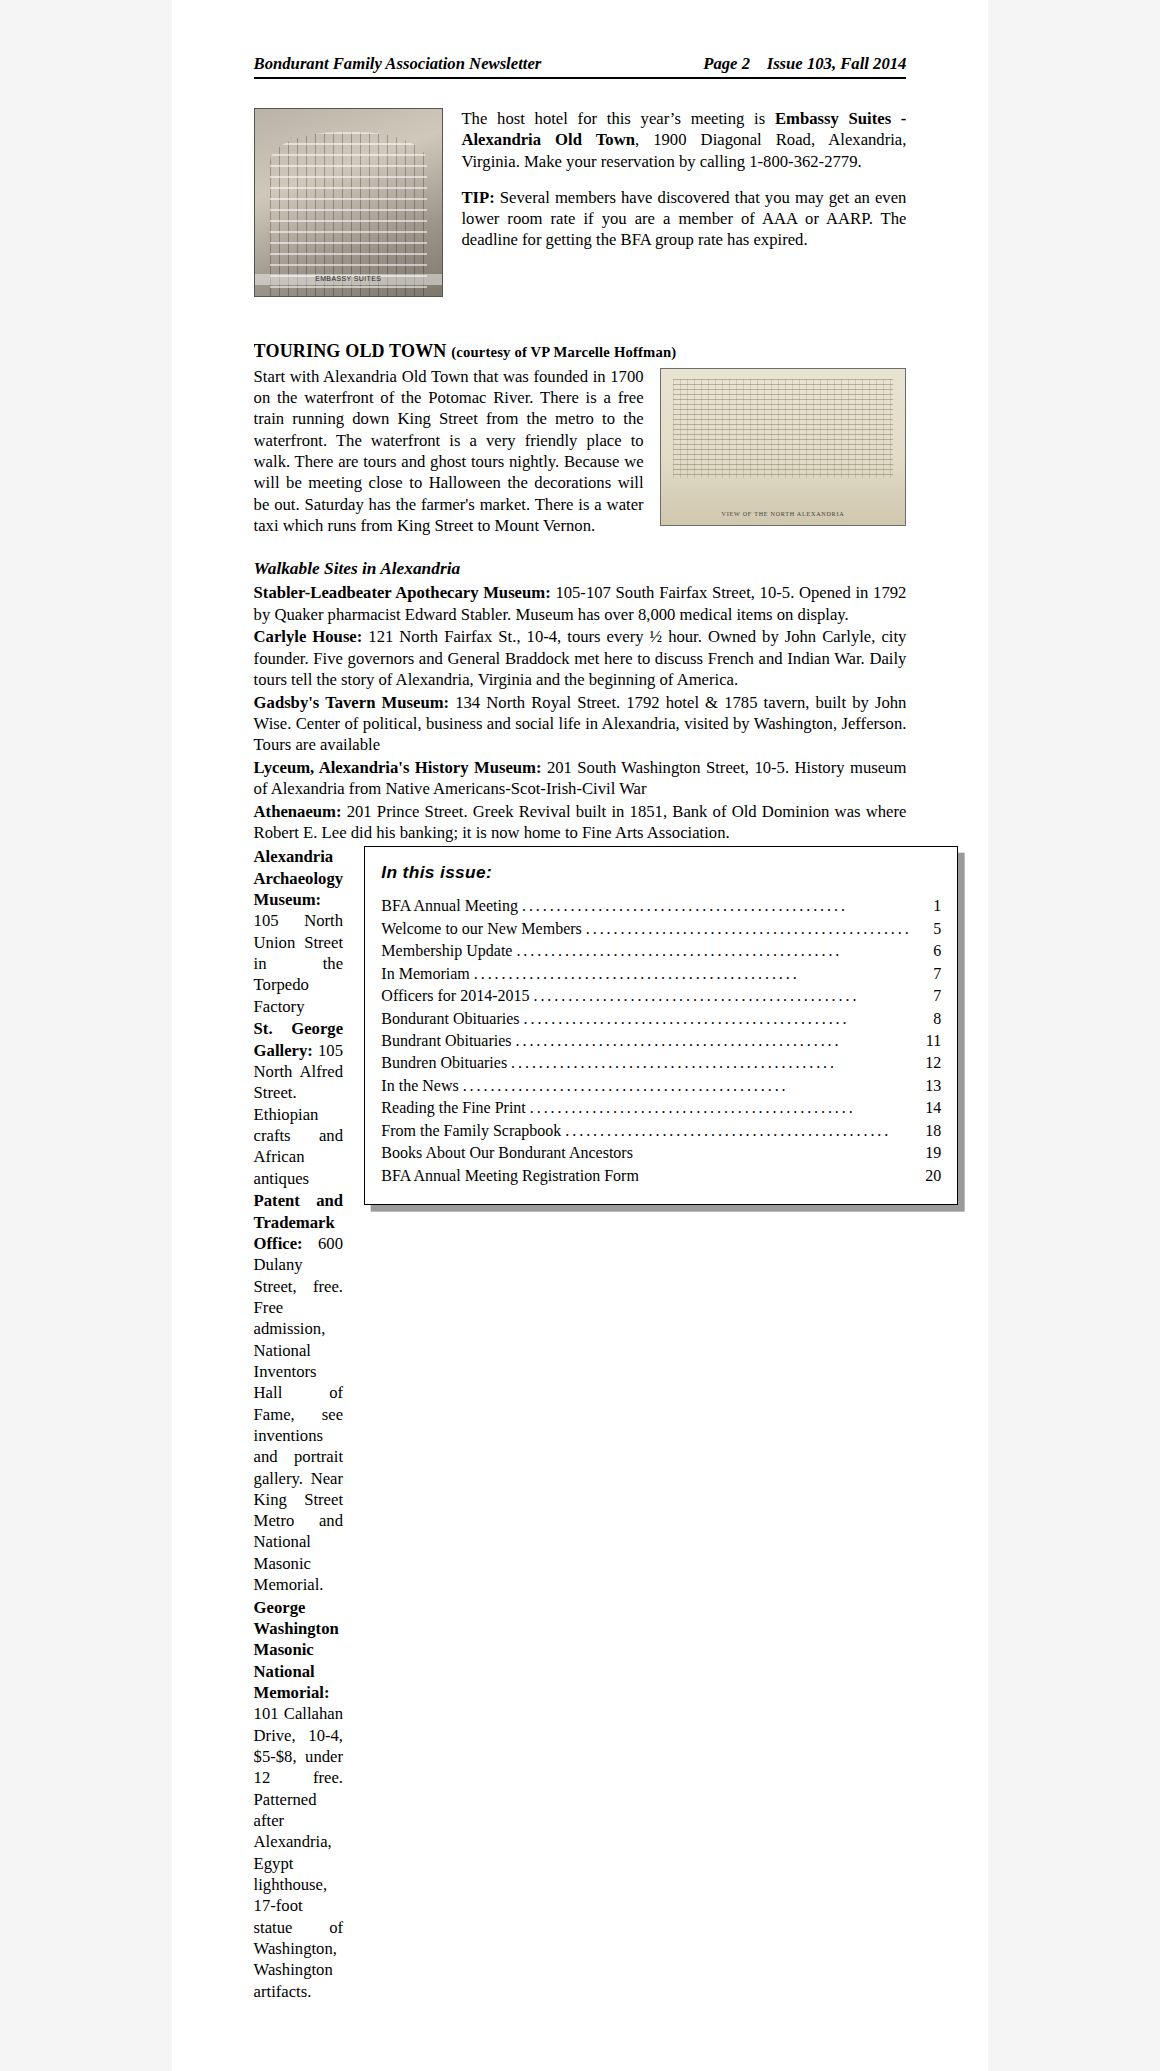Bondurant Family Association Newsletter Page 2 Issue 103, Fall 2014
The host hotel for this year’s meeting is Embassy Suites - Alexandria Old Town, 1900 Diagonal Road, Alexandria, Virginia. Make your reservation by calling 1-800-362-2779.
TIP: Several members have discovered that you may get an even lower room rate if you are a member of AAA or AARP. The deadline for getting the BFA group rate has expired.
TOURING OLD TOWN (courtesy of VP Marcelle Hoffman)
Start with Alexandria Old Town that was founded in 1700 on the waterfront of the Potomac River. There is a free train running down King Street from the metro to the waterfront. The waterfront is a very friendly place to walk. There are tours and ghost tours nightly. Because we will be meeting close to Halloween the decorations will be out. Saturday has the farmer's market. There is a water taxi which runs from King Street to Mount Vernon.
Walkable Sites in Alexandria
Stabler-Leadbeater Apothecary Museum: 105-107 South Fairfax Street, 10-5. Opened in 1792 by Quaker pharmacist Edward Stabler. Museum has over 8,000 medical items on display.
Carlyle House: 121 North Fairfax St., 10-4, tours every ½ hour. Owned by John Carlyle, city founder. Five governors and General Braddock met here to discuss French and Indian War. Daily tours tell the story of Alexandria, Virginia and the beginning of America.
Gadsby's Tavern Museum: 134 North Royal Street. 1792 hotel & 1785 tavern, built by John Wise. Center of political, business and social life in Alexandria, visited by Washington, Jefferson. Tours are available
Lyceum, Alexandria's History Museum: 201 South Washington Street, 10-5. History museum of Alexandria from Native Americans-Scot-Irish-Civil War
Athenaeum: 201 Prince Street. Greek Revival built in 1851, Bank of Old Dominion was where Robert E. Lee did his banking; it is now home to Fine Arts Association.
Alexandria Archaeology Museum: 105 North Union Street in the Torpedo Factory
St. George Gallery: 105 North Alfred Street. Ethiopian crafts and African antiques
Patent and Trademark Office: 600 Dulany Street, free. Free admission, National Inventors Hall of Fame, see inventions and portrait gallery. Near King Street Metro and National Masonic Memorial.
George Washington Masonic National Memorial: 101 Callahan Drive, 10-4, $5-$8, under 12 free. Patterned after Alexandria, Egypt lighthouse, 17-foot statue of Washington, Washington artifacts.
In this issue:
BFA Annual Meeting............................................... 1
Welcome to our New Members............................................... 5
Membership Update............................................... 6
In Memoriam............................................... 7
Officers for 2014-2015............................................... 7
Bondurant Obituaries............................................... 8
Bundrant Obituaries............................................... 11
Bundren Obituaries............................................... 12
In the News............................................... 13
Reading the Fine Print............................................... 14
From the Family Scrapbook............................................... 18
Books About Our Bondurant Ancestors 19
BFA Annual Meeting Registration Form 20